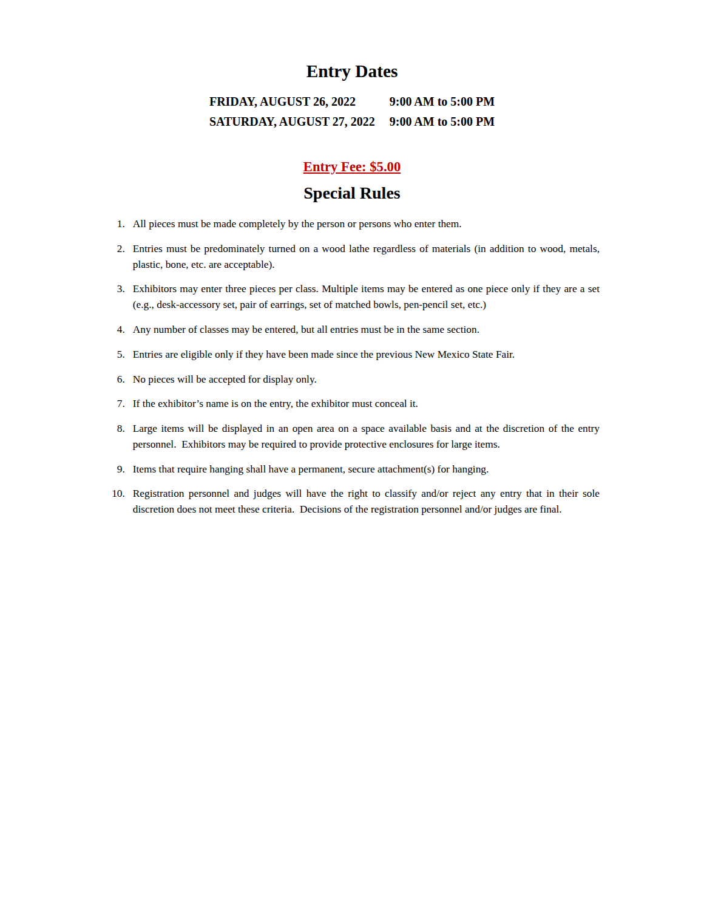Entry Dates
| FRIDAY, AUGUST 26, 2022 | 9:00 AM to 5:00 PM |
| SATURDAY, AUGUST 27, 2022 | 9:00 AM to 5:00 PM |
Entry Fee: $5.00
Special Rules
All pieces must be made completely by the person or persons who enter them.
Entries must be predominately turned on a wood lathe regardless of materials (in addition to wood, metals, plastic, bone, etc. are acceptable).
Exhibitors may enter three pieces per class. Multiple items may be entered as one piece only if they are a set (e.g., desk-accessory set, pair of earrings, set of matched bowls, pen-pencil set, etc.)
Any number of classes may be entered, but all entries must be in the same section.
Entries are eligible only if they have been made since the previous New Mexico State Fair.
No pieces will be accepted for display only.
If the exhibitor’s name is on the entry, the exhibitor must conceal it.
Large items will be displayed in an open area on a space available basis and at the discretion of the entry personnel. Exhibitors may be required to provide protective enclosures for large items.
Items that require hanging shall have a permanent, secure attachment(s) for hanging.
Registration personnel and judges will have the right to classify and/or reject any entry that in their sole discretion does not meet these criteria. Decisions of the registration personnel and/or judges are final.